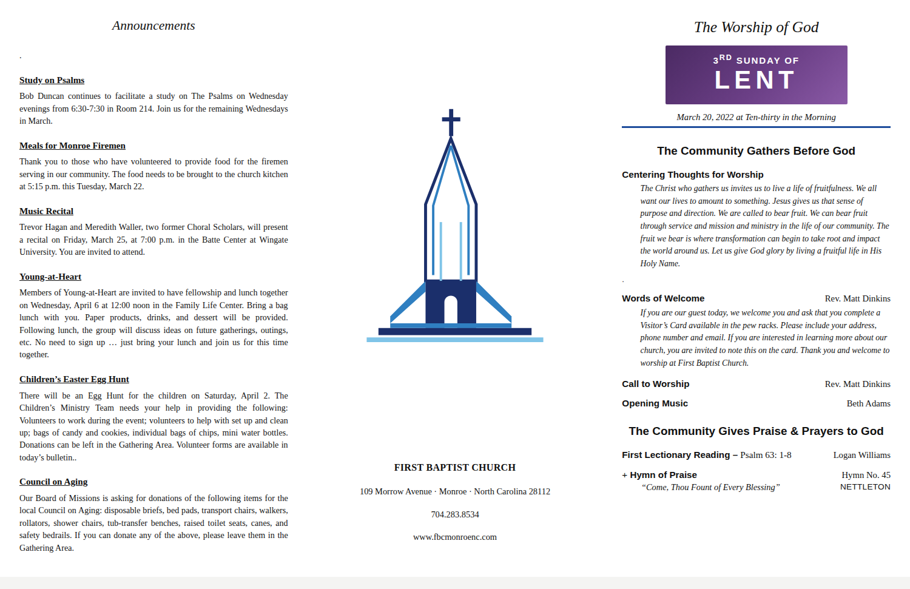Announcements
.
Study on Psalms
Bob Duncan continues to facilitate a study on The Psalms on Wednesday evenings from 6:30-7:30 in Room 214. Join us for the remaining Wednesdays in March.
Meals for Monroe Firemen
Thank you to those who have volunteered to provide food for the firemen serving in our community. The food needs to be brought to the church kitchen at 5:15 p.m. this Tuesday, March 22.
Music Recital
Trevor Hagan and Meredith Waller, two former Choral Scholars, will present a recital on Friday, March 25, at 7:00 p.m. in the Batte Center at Wingate University. You are invited to attend.
Young-at-Heart
Members of Young-at-Heart are invited to have fellowship and lunch together on Wednesday, April 6 at 12:00 noon in the Family Life Center. Bring a bag lunch with you. Paper products, drinks, and dessert will be provided. Following lunch, the group will discuss ideas on future gatherings, outings, etc. No need to sign up … just bring your lunch and join us for this time together.
Children’s Easter Egg Hunt
There will be an Egg Hunt for the children on Saturday, April 2. The Children’s Ministry Team needs your help in providing the following: Volunteers to work during the event; volunteers to help with set up and clean up; bags of candy and cookies, individual bags of chips, mini water bottles. Donations can be left in the Gathering Area. Volunteer forms are available in today’s bulletin..
Council on Aging
Our Board of Missions is asking for donations of the following items for the local Council on Aging: disposable briefs, bed pads, transport chairs, walkers, rollators, shower chairs, tub-transfer benches, raised toilet seats, canes, and safety bedrails. If you can donate any of the above, please leave them in the Gathering Area.
FIRST BAPTIST CHURCH
109 Morrow Avenue · Monroe · North Carolina 28112
704.283.8534
www.fbcmonroenc.com
The Worship of God
3RD SUNDAY OF LENT
March 20, 2022 at Ten-thirty in the Morning
The Community Gathers Before God
Centering Thoughts for Worship
The Christ who gathers us invites us to live a life of fruitfulness. We all want our lives to amount to something. Jesus gives us that sense of purpose and direction. We are called to bear fruit. We can bear fruit through service and mission and ministry in the life of our community. The fruit we bear is where transformation can begin to take root and impact the world around us. Let us give God glory by living a fruitful life in His Holy Name.
.
Words of Welcome Rev. Matt Dinkins
If you are our guest today, we welcome you and ask that you complete a Visitor’s Card available in the pew racks. Please include your address, phone number and email. If you are interested in learning more about our church, you are invited to note this on the card. Thank you and welcome to worship at First Baptist Church.
Call to Worship Rev. Matt Dinkins
Opening Music Beth Adams
The Community Gives Praise & Prayers to God
First Lectionary Reading – Psalm 63: 1-8 Logan Williams
+ Hymn of Praise Hymn No. 45
“Come, Thou Fount of Every Blessing” NETTLETON